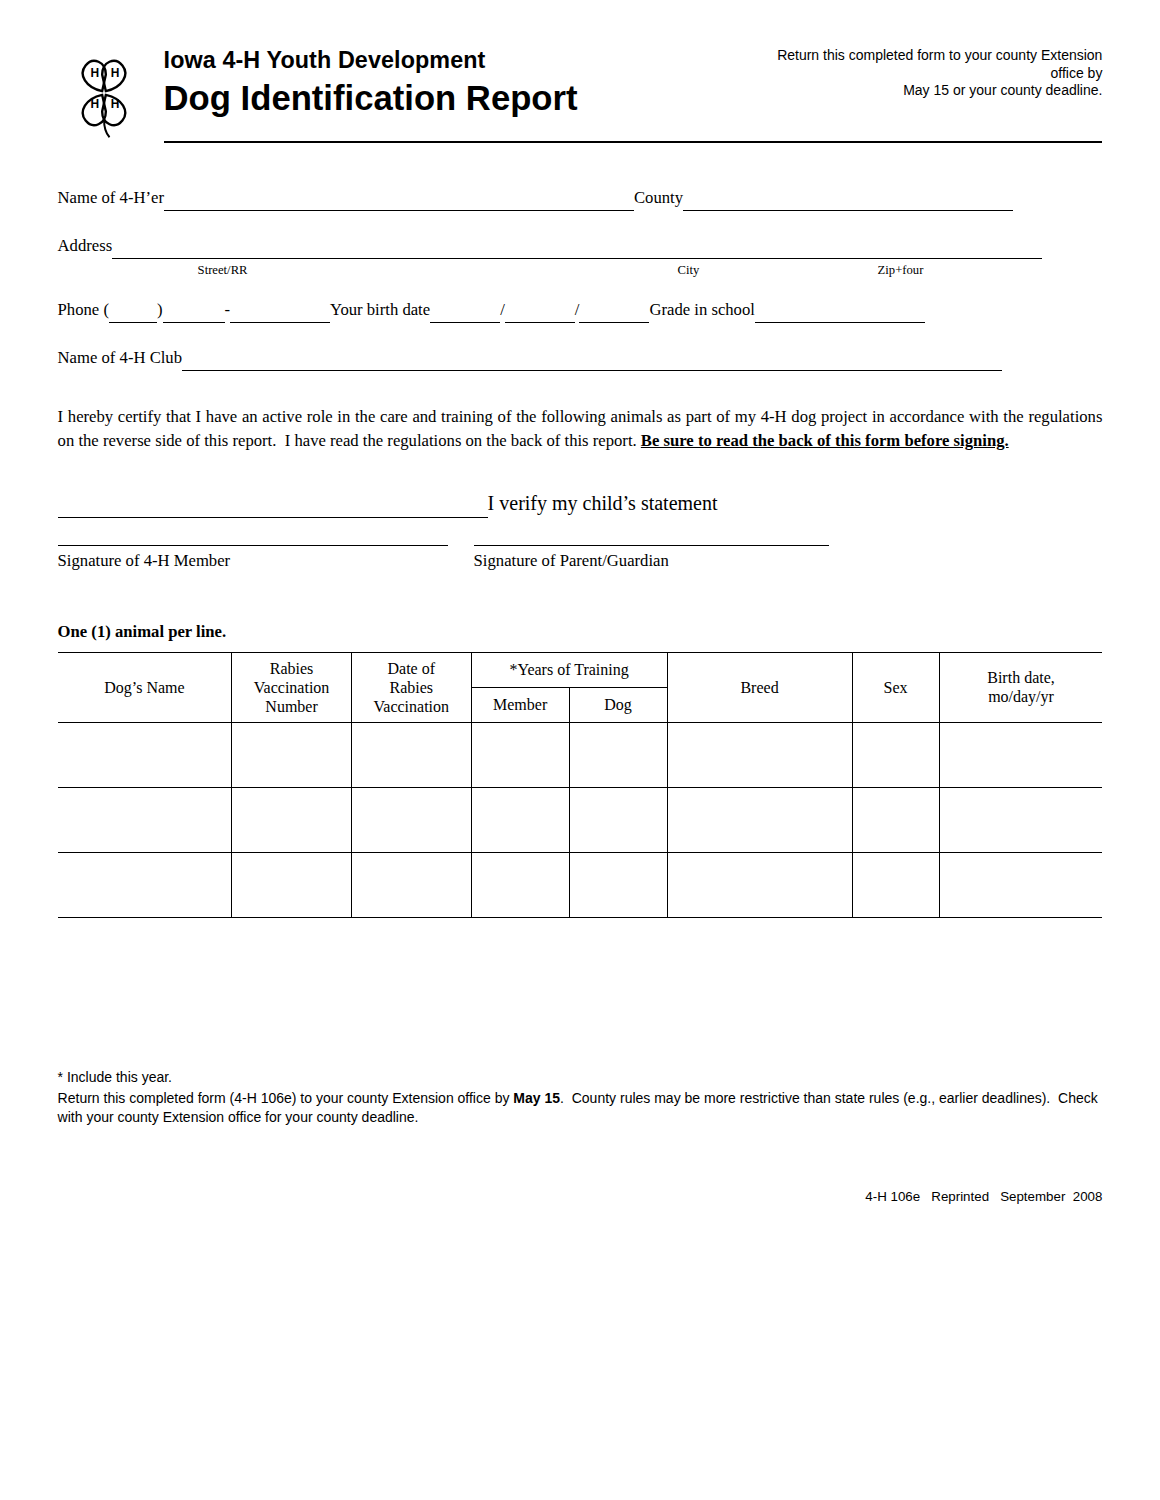H H H H
Iowa 4-H Youth Development
Dog Identification Report
Return this completed form to your county Extension office by
May 15 or your county deadline.
Name of 4-H’er County
Address
Street/RR City Zip+four
Phone ( ) - Your birth date / / Grade in school
Name of 4-H Club
I hereby certify that I have an active role in the care and training of the following animals as part of my 4-H dog project in accordance with the regulations on the reverse side of this report. I have read the regulations on the back of this report. Be sure to read the back of this form before signing.
I verify my child’s statement
Signature of 4-H Member
Signature of Parent/Guardian
One (1) animal per line.
| Dog’s Name | Rabies Vaccination Number | Date of Rabies Vaccination | *Years of Training | Breed | Sex | Birth date, mo/day/yr |
| --- | --- | --- | --- | --- | --- | --- |
| Member | Dog |
* Include this year.
Return this completed form (4-H 106e) to your county Extension office by May 15. County rules may be more restrictive than state rules (e.g., earlier deadlines). Check with your county Extension office for your county deadline.
4-H 106e Reprinted September 2008